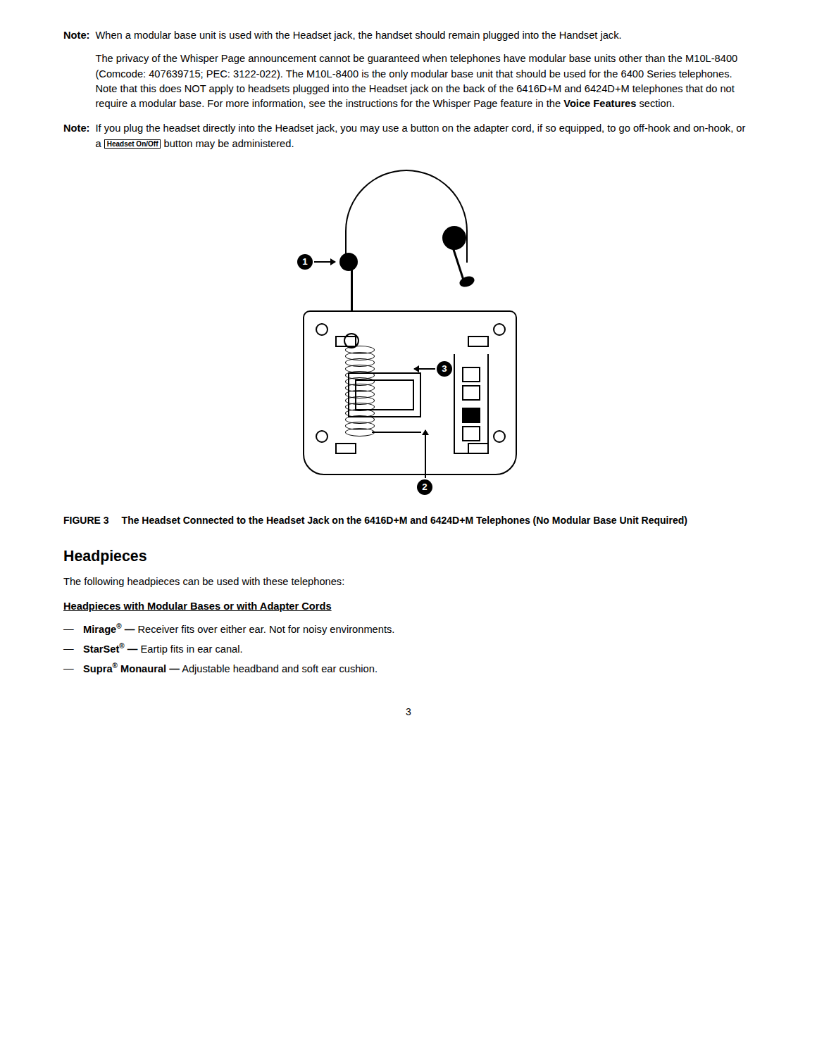Note:
When a modular base unit is used with the Headset jack, the handset should remain plugged into the Handset jack.
The privacy of the Whisper Page announcement cannot be guaranteed when telephones have modular base units other than the M10L-8400 (Comcode: 407639715; PEC: 3122-022). The M10L-8400 is the only modular base unit that should be used for the 6400 Series telephones. Note that this does NOT apply to headsets plugged into the Headset jack on the back of the 6416D+M and 6424D+M telephones that do not require a modular base. For more information, see the instructions for the Whisper Page feature in the Voice Features section.
Note:
If you plug the headset directly into the Headset jack, you may use a button on the adapter cord, if so equipped, to go off-hook and on-hook, or a Headset On/Off button may be administered.
1
3
2
FIGURE 3 The Headset Connected to the Headset Jack on the 6416D+M and 6424D+M Telephones (No Modular Base Unit Required)
Headpieces
The following headpieces can be used with these telephones:
Headpieces with Modular Bases or with Adapter Cords
—Mirage® — Receiver fits over either ear. Not for noisy environments.
—StarSet® — Eartip fits in ear canal.
—Supra® Monaural — Adjustable headband and soft ear cushion.
3